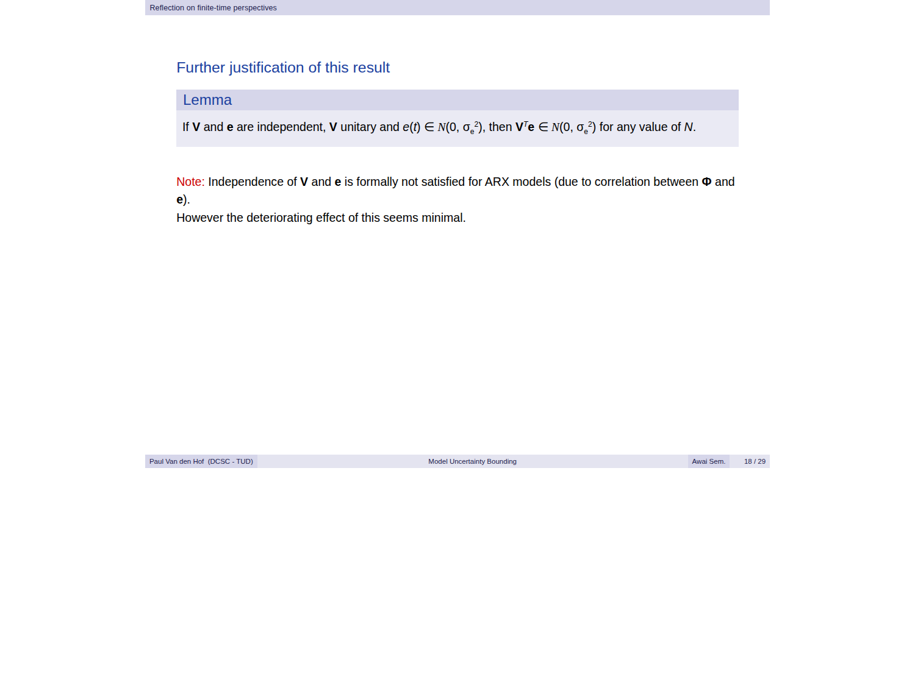Reflection on finite-time perspectives
Further justification of this result
Lemma
If V and e are independent, V unitary and e(t) ∈ N(0, σe2), then VTe ∈ N(0, σe2) for any value of N.
Note: Independence of V and e is formally not satisfied for ARX models (due to correlation between Φ and e).
However the deteriorating effect of this seems minimal.
Paul Van den Hof (DCSC - TUD)
Model Uncertainty Bounding
Awai Sem.
18 / 29